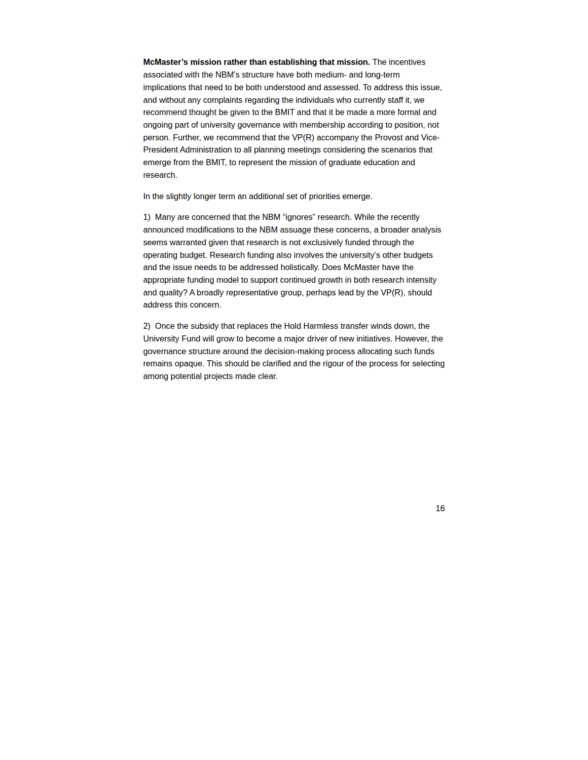McMaster’s mission rather than establishing that mission. The incentives associated with the NBM’s structure have both medium- and long-term implications that need to be both understood and assessed. To address this issue, and without any complaints regarding the individuals who currently staff it, we recommend thought be given to the BMIT and that it be made a more formal and ongoing part of university governance with membership according to position, not person. Further, we recommend that the VP(R) accompany the Provost and Vice-President Administration to all planning meetings considering the scenarios that emerge from the BMIT, to represent the mission of graduate education and research.
In the slightly longer term an additional set of priorities emerge.
1) Many are concerned that the NBM “ignores” research. While the recently announced modifications to the NBM assuage these concerns, a broader analysis seems warranted given that research is not exclusively funded through the operating budget. Research funding also involves the university’s other budgets and the issue needs to be addressed holistically. Does McMaster have the appropriate funding model to support continued growth in both research intensity and quality? A broadly representative group, perhaps lead by the VP(R), should address this concern.
2) Once the subsidy that replaces the Hold Harmless transfer winds down, the University Fund will grow to become a major driver of new initiatives. However, the governance structure around the decision-making process allocating such funds remains opaque. This should be clarified and the rigour of the process for selecting among potential projects made clear.
16